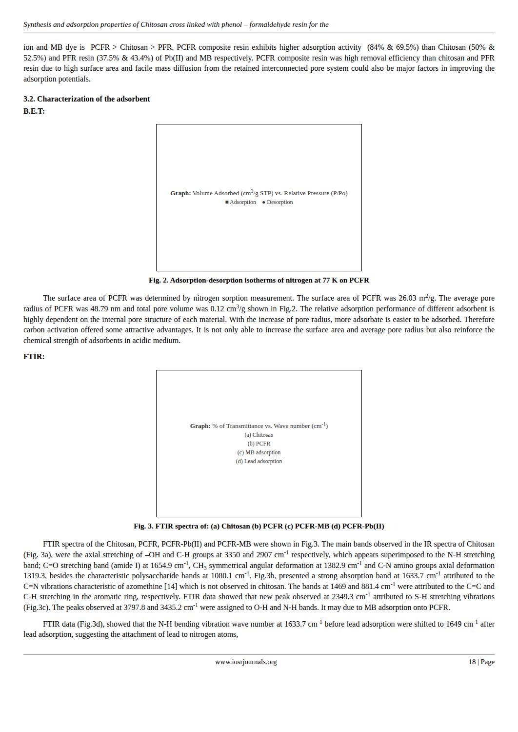Synthesis and adsorption properties of Chitosan cross linked with phenol – formaldehyde resin for the
ion and MB dye is PCFR > Chitosan > PFR. PCFR composite resin exhibits higher adsorption activity (84% & 69.5%) than Chitosan (50% & 52.5%) and PFR resin (37.5% & 43.4%) of Pb(II) and MB respectively. PCFR composite resin was high removal efficiency than chitosan and PFR resin due to high surface area and facile mass diffusion from the retained interconnected pore system could also be major factors in improving the adsorption potentials.
3.2. Characterization of the adsorbent
B.E.T:
Graph: Volume Adsorbed (cm3/g STP) vs. Relative Pressure (P/Po)
■ Adsorption ● Desorption
Fig. 2. Adsorption-desorption isotherms of nitrogen at 77 K on PCFR
The surface area of PCFR was determined by nitrogen sorption measurement. The surface area of PCFR was 26.03 m2/g. The average pore radius of PCFR was 48.79 nm and total pore volume was 0.12 cm3/g shown in Fig.2. The relative adsorption performance of different adsorbent is highly dependent on the internal pore structure of each material. With the increase of pore radius, more adsorbate is easier to be adsorbed. Therefore carbon activation offered some attractive advantages. It is not only able to increase the surface area and average pore radius but also reinforce the chemical strength of adsorbents in acidic medium.
FTIR:
Graph: % of Transmittance vs. Wave number (cm-1)
(a) Chitosan
(b) PCFR
(c) MB adsorption
(d) Lead adsorption
Fig. 3. FTIR spectra of: (a) Chitosan (b) PCFR (c) PCFR-MB (d) PCFR-Pb(II)
FTIR spectra of the Chitosan, PCFR, PCFR-Pb(II) and PCFR-MB were shown in Fig.3. The main bands observed in the IR spectra of Chitosan (Fig. 3a), were the axial stretching of –OH and C-H groups at 3350 and 2907 cm-1 respectively, which appears superimposed to the N-H stretching band; C=O stretching band (amide I) at 1654.9 cm-1, CH3 symmetrical angular deformation at 1382.9 cm-1 and C-N amino groups axial deformation 1319.3, besides the characteristic polysaccharide bands at 1080.1 cm-1. Fig.3b, presented a strong absorption band at 1633.7 cm-1 attributed to the C=N vibrations characteristic of azomethine [14] which is not observed in chitosan. The bands at 1469 and 881.4 cm-1 were attributed to the C=C and C-H stretching in the aromatic ring, respectively. FTIR data showed that new peak observed at 2349.3 cm-1 attributed to S-H stretching vibrations (Fig.3c). The peaks observed at 3797.8 and 3435.2 cm-1 were assigned to O-H and N-H bands. It may due to MB adsorption onto PCFR.
FTIR data (Fig.3d), showed that the N-H bending vibration wave number at 1633.7 cm-1 before lead adsorption were shifted to 1649 cm-1 after lead adsorption, suggesting the attachment of lead to nitrogen atoms,
www.iosrjournals.org 18 | Page